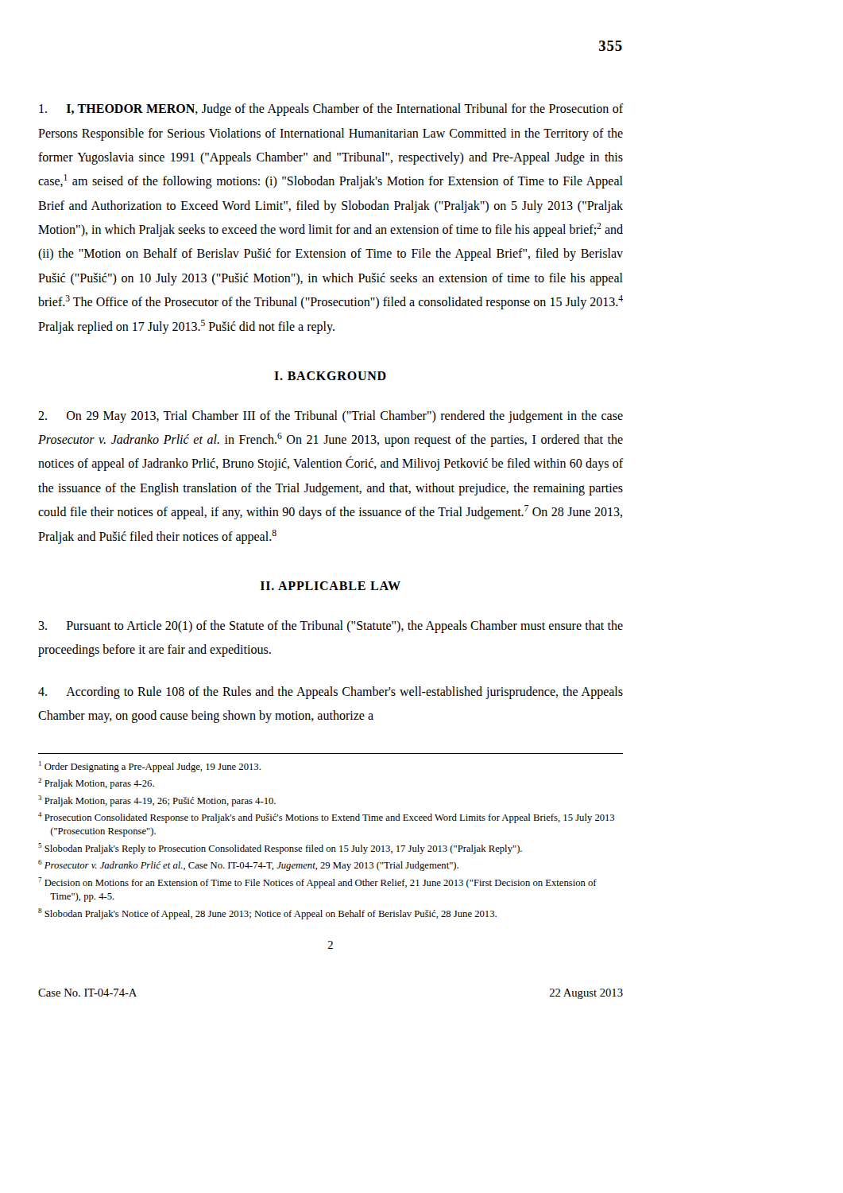355
1. I, THEODOR MERON, Judge of the Appeals Chamber of the International Tribunal for the Prosecution of Persons Responsible for Serious Violations of International Humanitarian Law Committed in the Territory of the former Yugoslavia since 1991 ("Appeals Chamber" and "Tribunal", respectively) and Pre-Appeal Judge in this case,1 am seised of the following motions: (i) "Slobodan Praljak's Motion for Extension of Time to File Appeal Brief and Authorization to Exceed Word Limit", filed by Slobodan Praljak ("Praljak") on 5 July 2013 ("Praljak Motion"), in which Praljak seeks to exceed the word limit for and an extension of time to file his appeal brief;2 and (ii) the "Motion on Behalf of Berislav Pušić for Extension of Time to File the Appeal Brief", filed by Berislav Pušić ("Pušić") on 10 July 2013 ("Pušić Motion"), in which Pušić seeks an extension of time to file his appeal brief.3 The Office of the Prosecutor of the Tribunal ("Prosecution") filed a consolidated response on 15 July 2013.4 Praljak replied on 17 July 2013.5 Pušić did not file a reply.
I. BACKGROUND
2. On 29 May 2013, Trial Chamber III of the Tribunal ("Trial Chamber") rendered the judgement in the case Prosecutor v. Jadranko Prlić et al. in French.6 On 21 June 2013, upon request of the parties, I ordered that the notices of appeal of Jadranko Prlić, Bruno Stojić, Valention Ćorić, and Milivoj Petković be filed within 60 days of the issuance of the English translation of the Trial Judgement, and that, without prejudice, the remaining parties could file their notices of appeal, if any, within 90 days of the issuance of the Trial Judgement.7 On 28 June 2013, Praljak and Pušić filed their notices of appeal.8
II. APPLICABLE LAW
3. Pursuant to Article 20(1) of the Statute of the Tribunal ("Statute"), the Appeals Chamber must ensure that the proceedings before it are fair and expeditious.
4. According to Rule 108 of the Rules and the Appeals Chamber's well-established jurisprudence, the Appeals Chamber may, on good cause being shown by motion, authorize a
1 Order Designating a Pre-Appeal Judge, 19 June 2013.
2 Praljak Motion, paras 4-26.
3 Praljak Motion, paras 4-19, 26; Pušić Motion, paras 4-10.
4 Prosecution Consolidated Response to Praljak's and Pušić's Motions to Extend Time and Exceed Word Limits for Appeal Briefs, 15 July 2013 ("Prosecution Response").
5 Slobodan Praljak's Reply to Prosecution Consolidated Response filed on 15 July 2013, 17 July 2013 ("Praljak Reply").
6 Prosecutor v. Jadranko Prlić et al., Case No. IT-04-74-T, Jugement, 29 May 2013 ("Trial Judgement").
7 Decision on Motions for an Extension of Time to File Notices of Appeal and Other Relief, 21 June 2013 ("First Decision on Extension of Time"), pp. 4-5.
8 Slobodan Praljak's Notice of Appeal, 28 June 2013; Notice of Appeal on Behalf of Berislav Pušić, 28 June 2013.
2
Case No. IT-04-74-A 22 August 2013